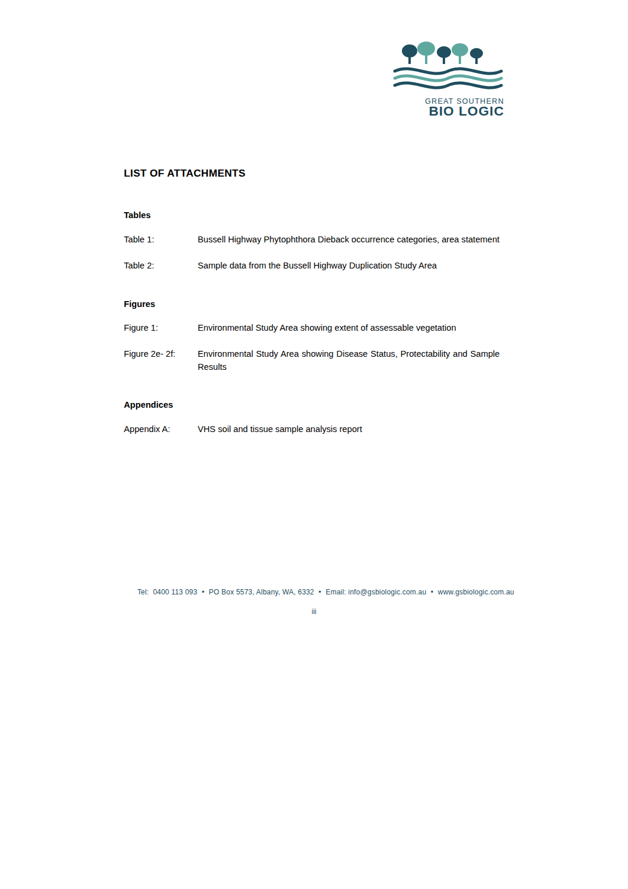GREAT SOUTHERN
BIO LOGIC
LIST OF ATTACHMENTS
Tables
| Table 1: | Bussell Highway Phytophthora Dieback occurrence categories, area statement |
| Table 2: | Sample data from the Bussell Highway Duplication Study Area |
Figures
| Figure 1: | Environmental Study Area showing extent of assessable vegetation |
| Figure 2e- 2f: | Environmental Study Area showing Disease Status, Protectability and Sample Results |
Appendices
| Appendix A: | VHS soil and tissue sample analysis report |
Tel: 0400 113 093 • PO Box 5573, Albany, WA, 6332 • Email: info@gsbiologic.com.au • www.gsbiologic.com.au
iii